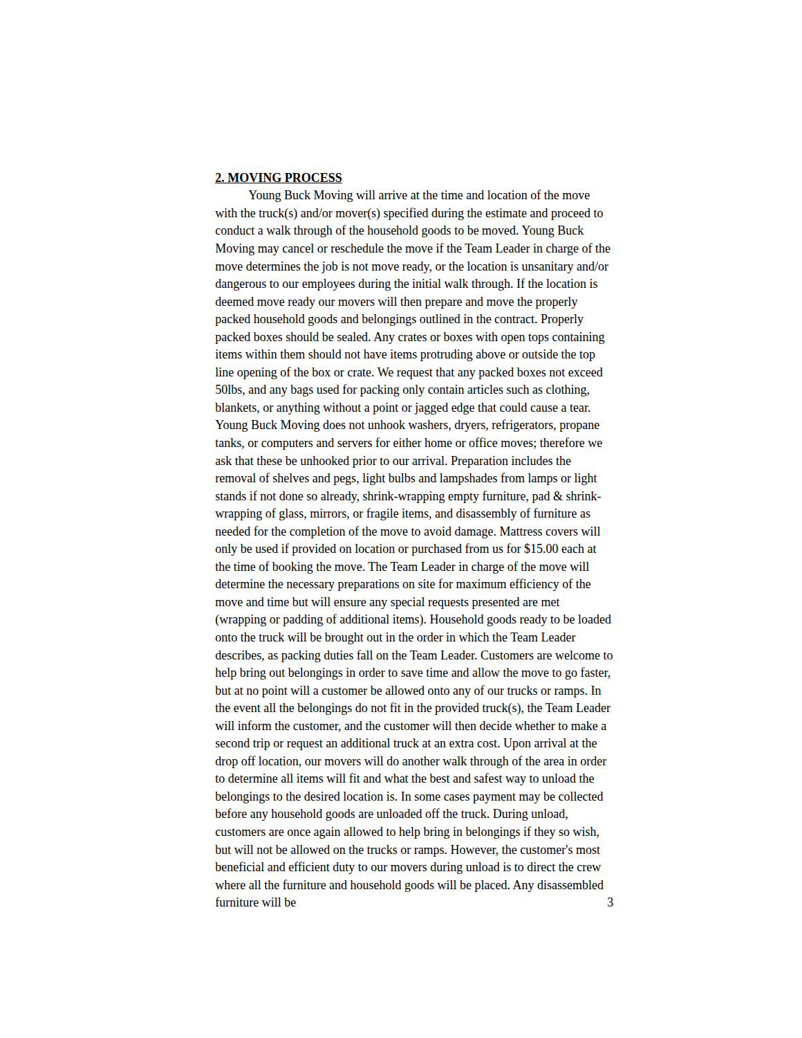2. MOVING PROCESS
Young Buck Moving will arrive at the time and location of the move with the truck(s) and/or mover(s) specified during the estimate and proceed to conduct a walk through of the household goods to be moved. Young Buck Moving may cancel or reschedule the move if the Team Leader in charge of the move determines the job is not move ready, or the location is unsanitary and/or dangerous to our employees during the initial walk through. If the location is deemed move ready our movers will then prepare and move the properly packed household goods and belongings outlined in the contract. Properly packed boxes should be sealed. Any crates or boxes with open tops containing items within them should not have items protruding above or outside the top line opening of the box or crate. We request that any packed boxes not exceed 50lbs, and any bags used for packing only contain articles such as clothing, blankets, or anything without a point or jagged edge that could cause a tear. Young Buck Moving does not unhook washers, dryers, refrigerators, propane tanks, or computers and servers for either home or office moves; therefore we ask that these be unhooked prior to our arrival. Preparation includes the removal of shelves and pegs, light bulbs and lampshades from lamps or light stands if not done so already, shrink-wrapping empty furniture, pad & shrink-wrapping of glass, mirrors, or fragile items, and disassembly of furniture as needed for the completion of the move to avoid damage. Mattress covers will only be used if provided on location or purchased from us for $15.00 each at the time of booking the move. The Team Leader in charge of the move will determine the necessary preparations on site for maximum efficiency of the move and time but will ensure any special requests presented are met (wrapping or padding of additional items). Household goods ready to be loaded onto the truck will be brought out in the order in which the Team Leader describes, as packing duties fall on the Team Leader. Customers are welcome to help bring out belongings in order to save time and allow the move to go faster, but at no point will a customer be allowed onto any of our trucks or ramps. In the event all the belongings do not fit in the provided truck(s), the Team Leader will inform the customer, and the customer will then decide whether to make a second trip or request an additional truck at an extra cost. Upon arrival at the drop off location, our movers will do another walk through of the area in order to determine all items will fit and what the best and safest way to unload the belongings to the desired location is. In some cases payment may be collected before any household goods are unloaded off the truck. During unload, customers are once again allowed to help bring in belongings if they so wish, but will not be allowed on the trucks or ramps. However, the customer's most beneficial and efficient duty to our movers during unload is to direct the crew where all the furniture and household goods will be placed. Any disassembled furniture will be
3